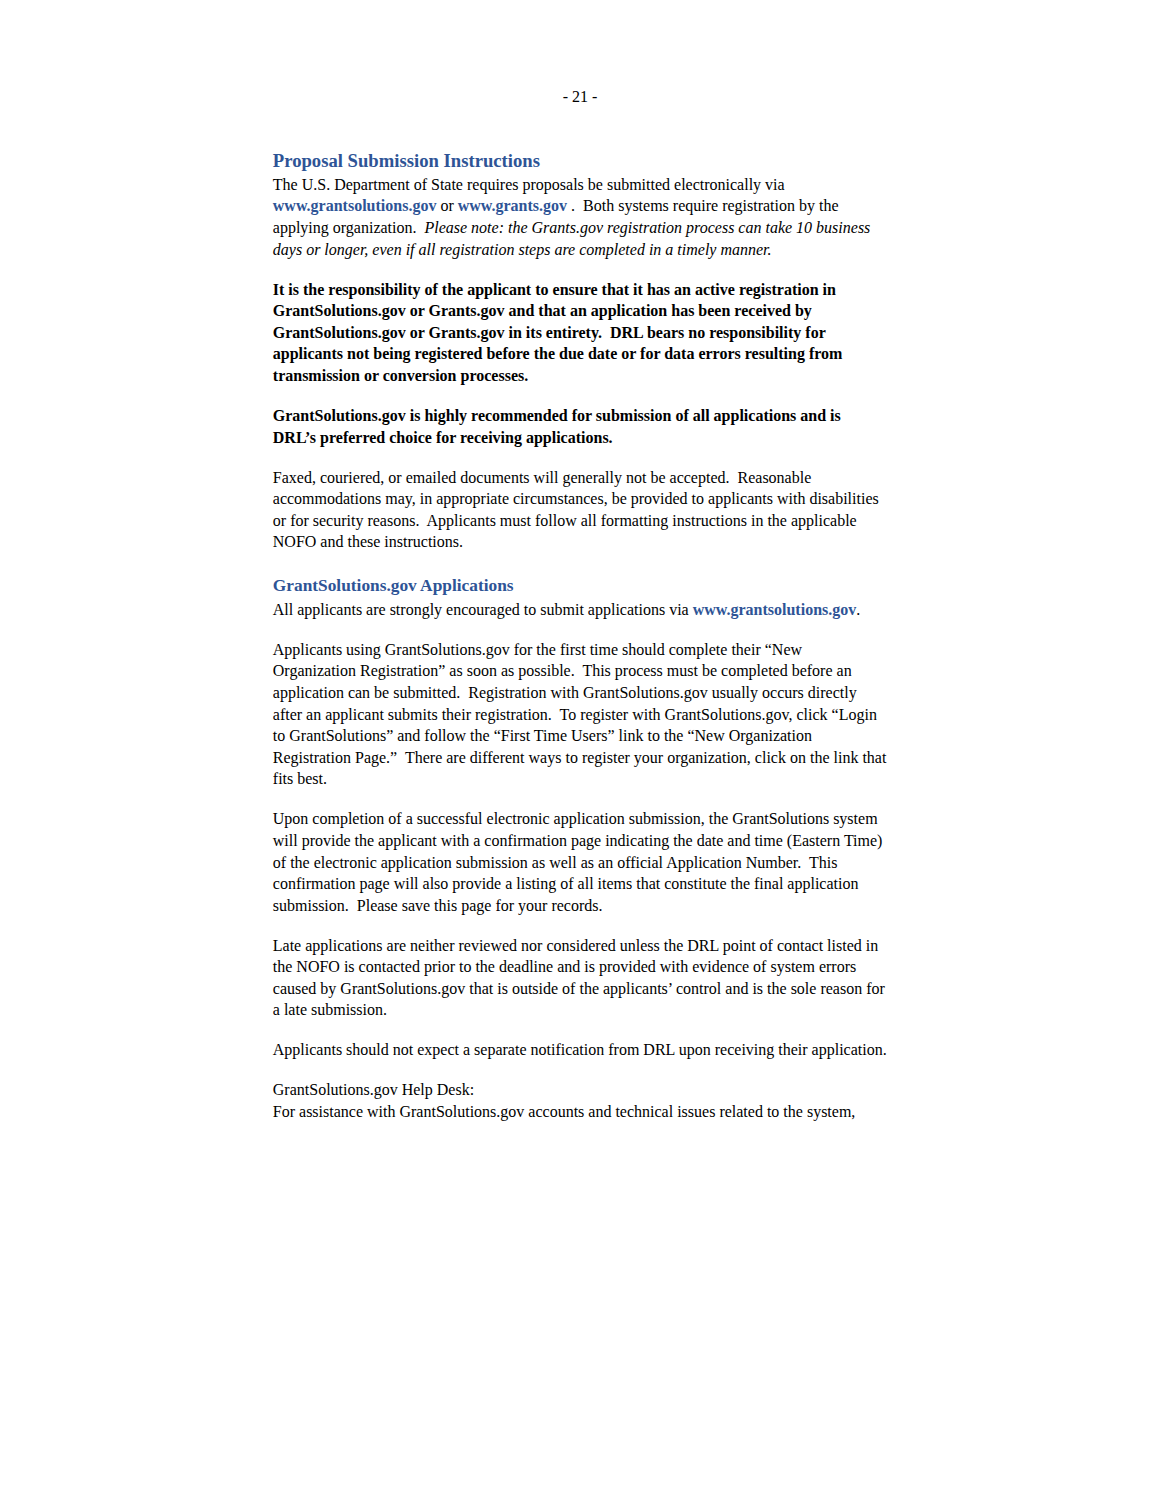- 21 -
Proposal Submission Instructions
The U.S. Department of State requires proposals be submitted electronically via www.grantsolutions.gov or www.grants.gov . Both systems require registration by the applying organization. Please note: the Grants.gov registration process can take 10 business days or longer, even if all registration steps are completed in a timely manner.
It is the responsibility of the applicant to ensure that it has an active registration in GrantSolutions.gov or Grants.gov and that an application has been received by GrantSolutions.gov or Grants.gov in its entirety. DRL bears no responsibility for applicants not being registered before the due date or for data errors resulting from transmission or conversion processes.
GrantSolutions.gov is highly recommended for submission of all applications and is DRL’s preferred choice for receiving applications.
Faxed, couriered, or emailed documents will generally not be accepted. Reasonable accommodations may, in appropriate circumstances, be provided to applicants with disabilities or for security reasons. Applicants must follow all formatting instructions in the applicable NOFO and these instructions.
GrantSolutions.gov Applications
All applicants are strongly encouraged to submit applications via www.grantsolutions.gov.
Applicants using GrantSolutions.gov for the first time should complete their “New Organization Registration” as soon as possible. This process must be completed before an application can be submitted. Registration with GrantSolutions.gov usually occurs directly after an applicant submits their registration. To register with GrantSolutions.gov, click “Login to GrantSolutions” and follow the “First Time Users” link to the “New Organization Registration Page.” There are different ways to register your organization, click on the link that fits best.
Upon completion of a successful electronic application submission, the GrantSolutions system will provide the applicant with a confirmation page indicating the date and time (Eastern Time) of the electronic application submission as well as an official Application Number. This confirmation page will also provide a listing of all items that constitute the final application submission. Please save this page for your records.
Late applications are neither reviewed nor considered unless the DRL point of contact listed in the NOFO is contacted prior to the deadline and is provided with evidence of system errors caused by GrantSolutions.gov that is outside of the applicants’ control and is the sole reason for a late submission.
Applicants should not expect a separate notification from DRL upon receiving their application.
GrantSolutions.gov Help Desk:
For assistance with GrantSolutions.gov accounts and technical issues related to the system,